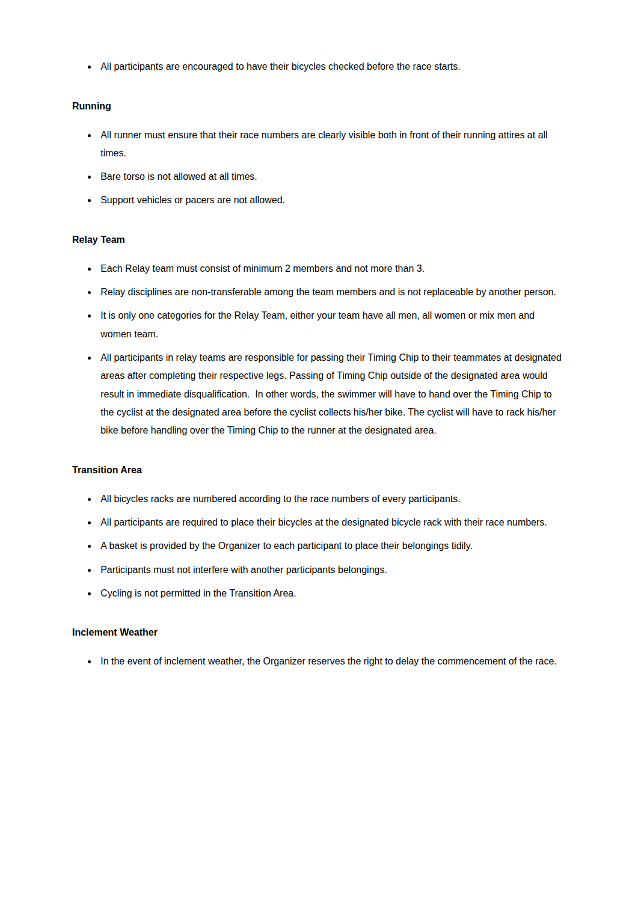All participants are encouraged to have their bicycles checked before the race starts.
Running
All runner must ensure that their race numbers are clearly visible both in front of their running attires at all times.
Bare torso is not allowed at all times.
Support vehicles or pacers are not allowed.
Relay Team
Each Relay team must consist of minimum 2 members and not more than 3.
Relay disciplines are non-transferable among the team members and is not replaceable by another person.
It is only one categories for the Relay Team, either your team have all men, all women or mix men and women team.
All participants in relay teams are responsible for passing their Timing Chip to their teammates at designated areas after completing their respective legs. Passing of Timing Chip outside of the designated area would result in immediate disqualification. In other words, the swimmer will have to hand over the Timing Chip to the cyclist at the designated area before the cyclist collects his/her bike. The cyclist will have to rack his/her bike before handling over the Timing Chip to the runner at the designated area.
Transition Area
All bicycles racks are numbered according to the race numbers of every participants.
All participants are required to place their bicycles at the designated bicycle rack with their race numbers.
A basket is provided by the Organizer to each participant to place their belongings tidily.
Participants must not interfere with another participants belongings.
Cycling is not permitted in the Transition Area.
Inclement Weather
In the event of inclement weather, the Organizer reserves the right to delay the commencement of the race.